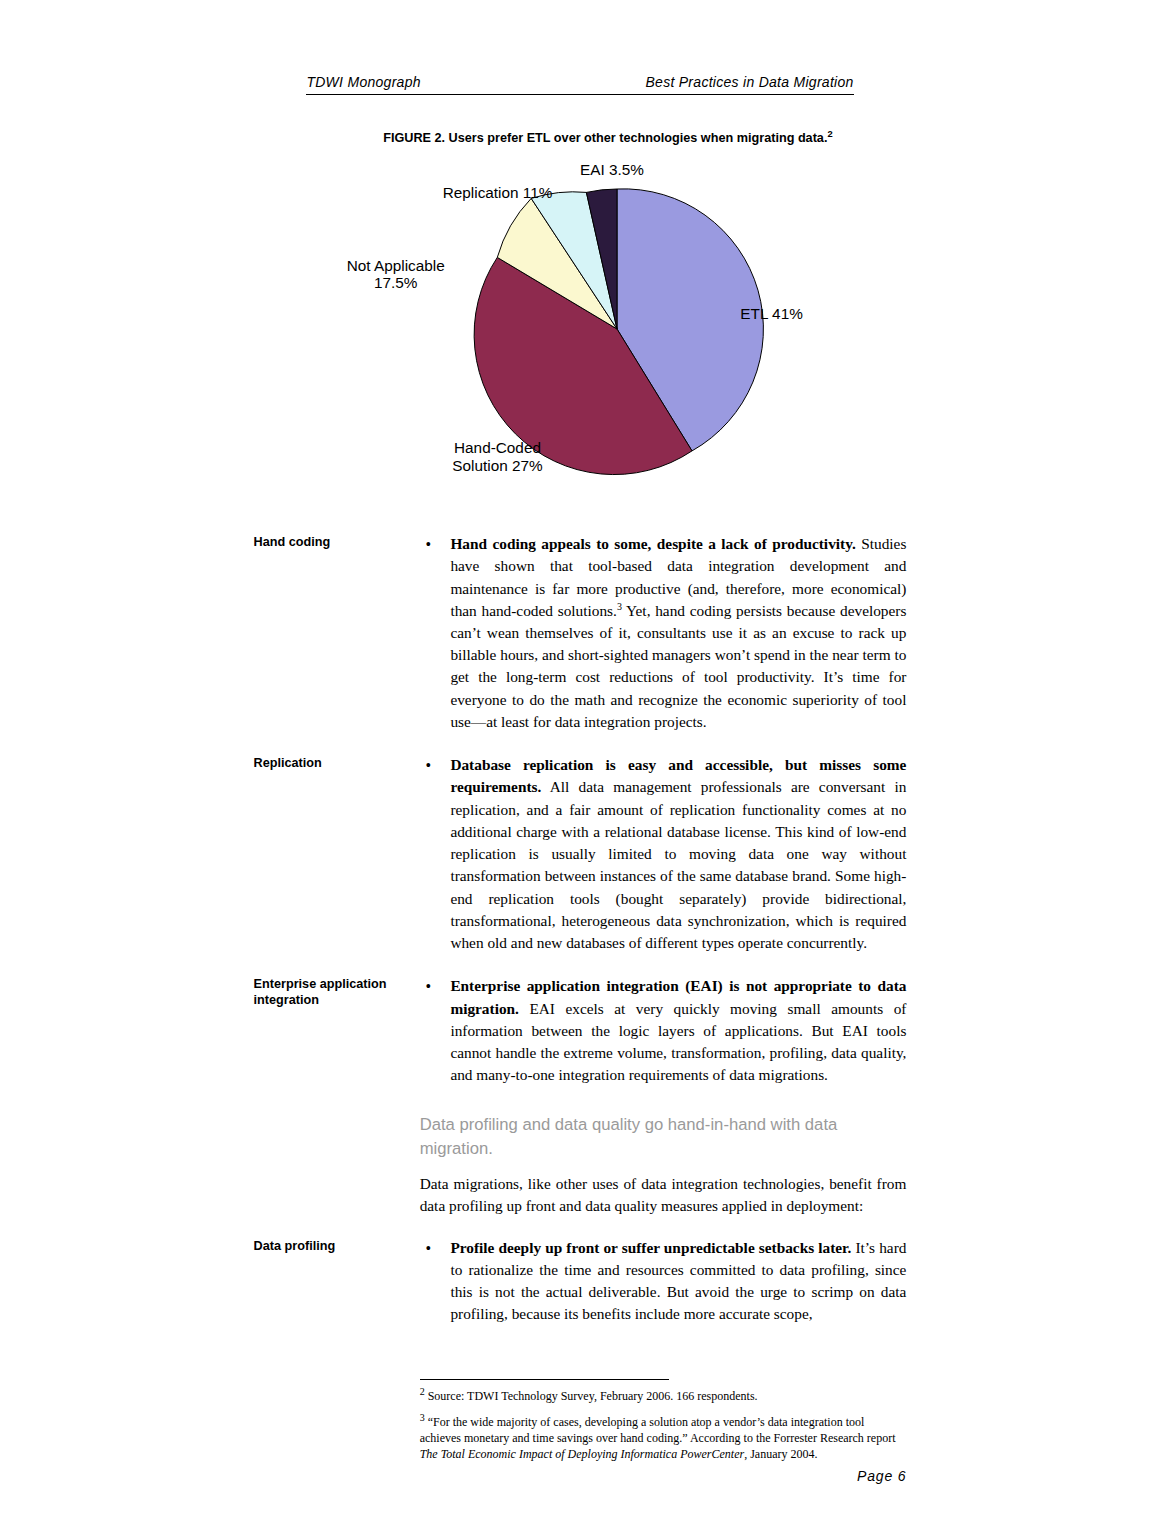TDWI Monograph Best Practices in Data Migration
FIGURE 2. Users prefer ETL over other technologies when migrating data.2
EAI 3.5%
Replication 11%
Not Applicable
17.5%
ETL 41%
Hand-Coded
Solution 27%
Hand coding
Hand coding appeals to some, despite a lack of productivity. Studies have shown that tool-based data integration development and maintenance is far more productive (and, therefore, more economical) than hand-coded solutions.3 Yet, hand coding persists because developers can’t wean themselves of it, consultants use it as an excuse to rack up billable hours, and short-sighted managers won’t spend in the near term to get the long-term cost reductions of tool productivity. It’s time for everyone to do the math and recognize the economic superiority of tool use—at least for data integration projects.
Replication
Database replication is easy and accessible, but misses some requirements. All data management professionals are conversant in replication, and a fair amount of replication functionality comes at no additional charge with a relational database license. This kind of low-end replication is usually limited to moving data one way without transformation between instances of the same database brand. Some high-end replication tools (bought separately) provide bidirectional, transformational, heterogeneous data synchronization, which is required when old and new databases of different types operate concurrently.
Enterprise application integration
Enterprise application integration (EAI) is not appropriate to data migration. EAI excels at very quickly moving small amounts of information between the logic layers of applications. But EAI tools cannot handle the extreme volume, transformation, profiling, data quality, and many-to-one integration requirements of data migrations.
Data profiling and data quality go hand-in-hand with data migration.
Data migrations, like other uses of data integration technologies, benefit from data profiling up front and data quality measures applied in deployment:
Data profiling
Profile deeply up front or suffer unpredictable setbacks later. It’s hard to rationalize the time and resources committed to data profiling, since this is not the actual deliverable. But avoid the urge to scrimp on data profiling, because its benefits include more accurate scope,
2 Source: TDWI Technology Survey, February 2006. 166 respondents.
3 “For the wide majority of cases, developing a solution atop a vendor’s data integration tool achieves monetary and time savings over hand coding.” According to the Forrester Research report The Total Economic Impact of Deploying Informatica PowerCenter, January 2004.
Page 6